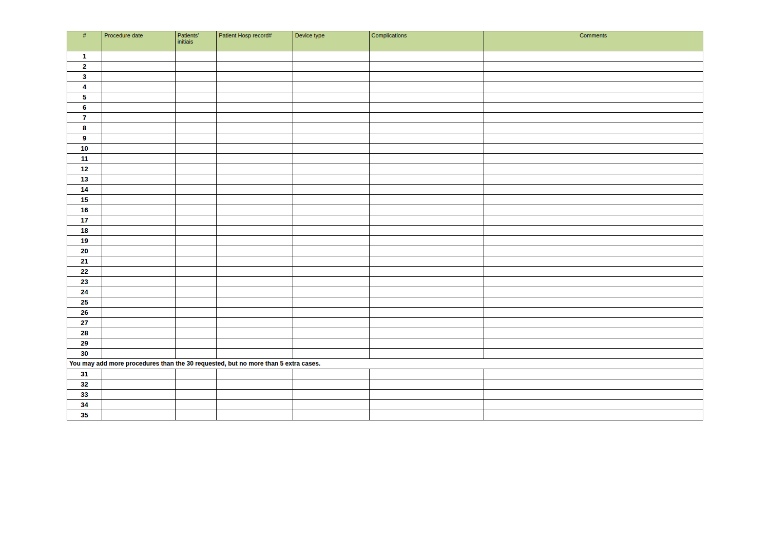| # | Procedure date | Patients' initiais | Patient Hosp record# | Device type | Complications | Comments |
| --- | --- | --- | --- | --- | --- | --- |
| 1 | | | | | | |
| 2 | | | | | | |
| 3 | | | | | | |
| 4 | | | | | | |
| 5 | | | | | | |
| 6 | | | | | | |
| 7 | | | | | | |
| 8 | | | | | | |
| 9 | | | | | | |
| 10 | | | | | | |
| 11 | | | | | | |
| 12 | | | | | | |
| 13 | | | | | | |
| 14 | | | | | | |
| 15 | | | | | | |
| 16 | | | | | | |
| 17 | | | | | | |
| 18 | | | | | | |
| 19 | | | | | | |
| 20 | | | | | | |
| 21 | | | | | | |
| 22 | | | | | | |
| 23 | | | | | | |
| 24 | | | | | | |
| 25 | | | | | | |
| 26 | | | | | | |
| 27 | | | | | | |
| 28 | | | | | | |
| 29 | | | | | | |
| 30 | | | | | | |
| You may add more procedures than the 30 requested, but no more than 5 extra cases. |
| 31 | | | | | | |
| 32 | | | | | | |
| 33 | | | | | | |
| 34 | | | | | | |
| 35 | | | | | | |